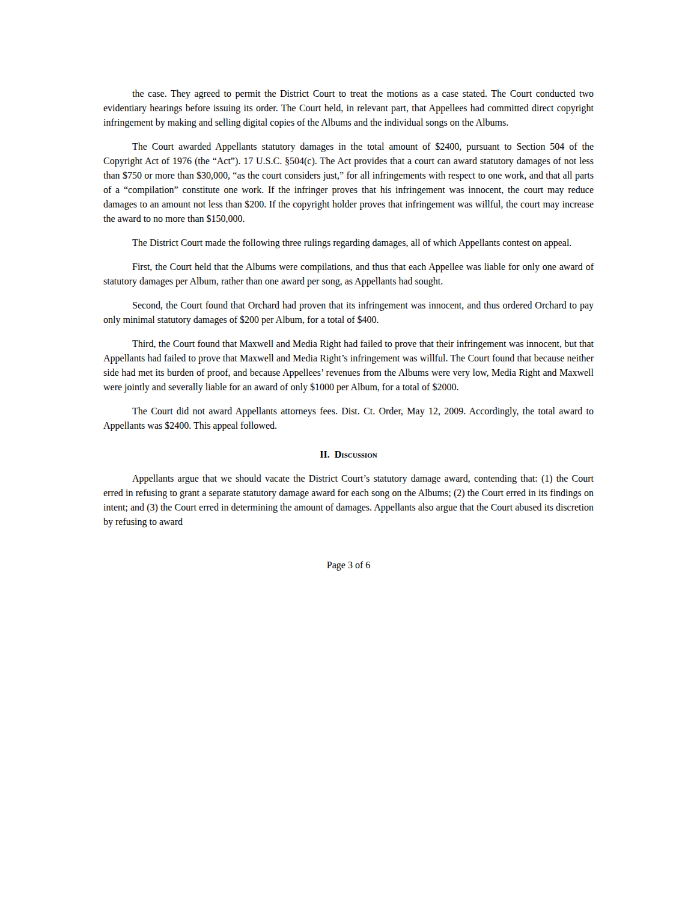the case. They agreed to permit the District Court to treat the motions as a case stated. The Court conducted two evidentiary hearings before issuing its order. The Court held, in relevant part, that Appellees had committed direct copyright infringement by making and selling digital copies of the Albums and the individual songs on the Albums.
The Court awarded Appellants statutory damages in the total amount of $2400, pursuant to Section 504 of the Copyright Act of 1976 (the “Act”). 17 U.S.C. §504(c). The Act provides that a court can award statutory damages of not less than $750 or more than $30,000, “as the court considers just,” for all infringements with respect to one work, and that all parts of a “compilation” constitute one work. If the infringer proves that his infringement was innocent, the court may reduce damages to an amount not less than $200. If the copyright holder proves that infringement was willful, the court may increase the award to no more than $150,000.
The District Court made the following three rulings regarding damages, all of which Appellants contest on appeal.
First, the Court held that the Albums were compilations, and thus that each Appellee was liable for only one award of statutory damages per Album, rather than one award per song, as Appellants had sought.
Second, the Court found that Orchard had proven that its infringement was innocent, and thus ordered Orchard to pay only minimal statutory damages of $200 per Album, for a total of $400.
Third, the Court found that Maxwell and Media Right had failed to prove that their infringement was innocent, but that Appellants had failed to prove that Maxwell and Media Right’s infringement was willful. The Court found that because neither side had met its burden of proof, and because Appellees’ revenues from the Albums were very low, Media Right and Maxwell were jointly and severally liable for an award of only $1000 per Album, for a total of $2000.
The Court did not award Appellants attorneys fees. Dist. Ct. Order, May 12, 2009. Accordingly, the total award to Appellants was $2400. This appeal followed.
II. Discussion
Appellants argue that we should vacate the District Court’s statutory damage award, contending that: (1) the Court erred in refusing to grant a separate statutory damage award for each song on the Albums; (2) the Court erred in its findings on intent; and (3) the Court erred in determining the amount of damages. Appellants also argue that the Court abused its discretion by refusing to award
Page 3 of 6